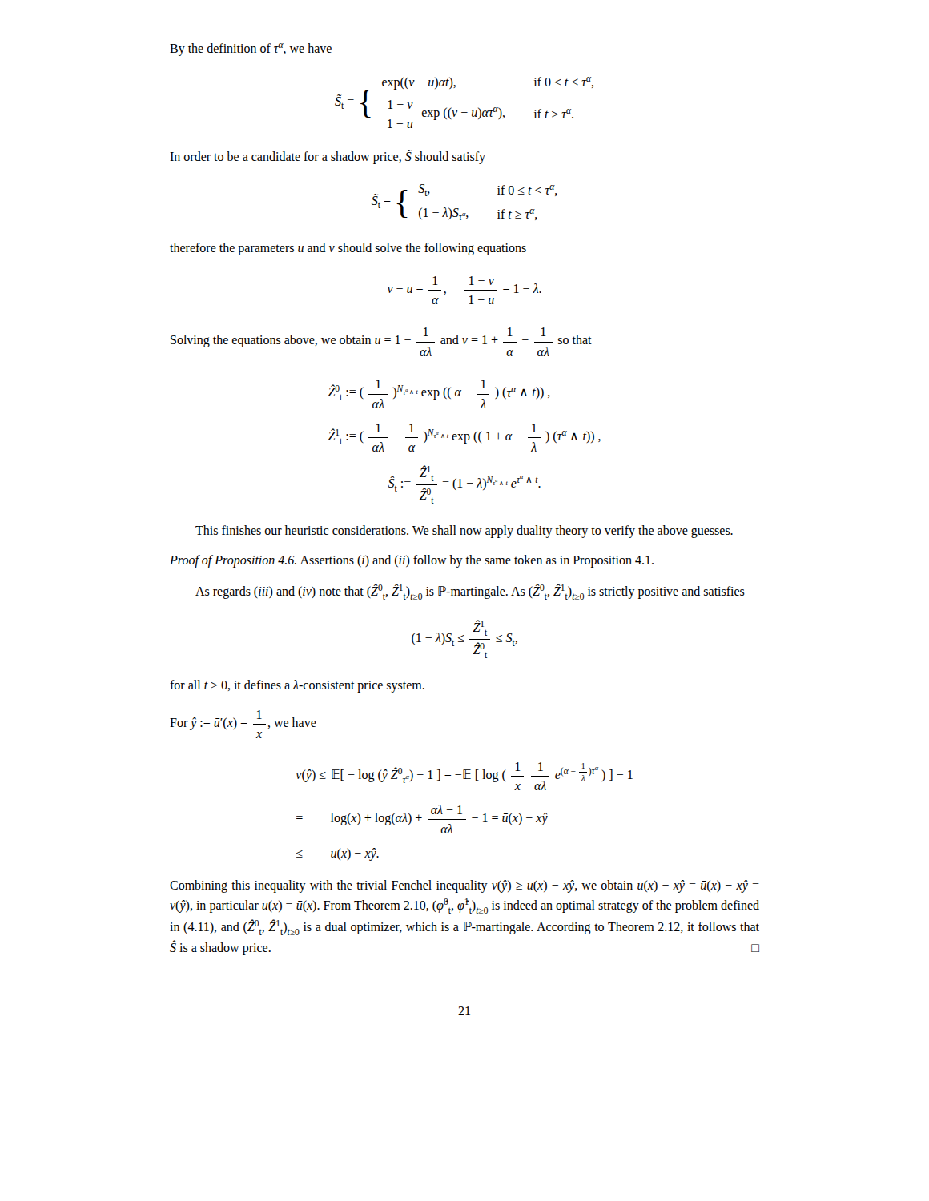By the definition of τα, we have
S̃t = { exp((v − u)αt), if 0 ≤ t < τα, 1 − v 1 − u exp ((v − u)ατα), if t ≥ τα.
In order to be a candidate for a shadow price, S̃ should satisfy
S̃t = { St, if 0 ≤ t < τα, (1 − λ)Sτα, if t ≥ τα,
therefore the parameters u and v should solve the following equations
v − u = 1 α, 1 − v 1 − u = 1 − λ.
Solving the equations above, we obtain u = 1 − 1 αλ and v = 1 + 1 α − 1 αλ so that
Ẑ0t := ( 1 αλ )Nτα ∧ t exp (( α − 1 λ ) (τα ∧ t)) , Ẑ1t := ( 1 αλ − 1 α )Nτα ∧ t exp (( 1 + α − 1 λ ) (τα ∧ t)) , Ŝt := Ẑ1t Ẑ0t = (1 − λ)Nτα ∧ t eτα ∧ t.
This finishes our heuristic considerations. We shall now apply duality theory to verify the above guesses.
Proof of Proposition 4.6. Assertions (i) and (ii) follow by the same token as in Proposition 4.1.
As regards (iii) and (iv) note that (Ẑ0t, Ẑ1t)t≥0 is ℙ-martingale. As (Ẑ0t, Ẑ1t)t≥0 is strictly positive and satisfies
(1 − λ)St ≤ Ẑ1t Ẑ0t ≤ St,
for all t ≥ 0, it defines a λ-consistent price system.
For ŷ := ū′(x) = 1 x, we have
v(ŷ) ≤ 𝔼[ − log (ŷ Ẑ0τα) − 1 ] = −𝔼 [ log ( 1 x 1 αλ e(α − 1 λ)τα ) ] − 1 = log(x) + log(αλ) + αλ − 1 αλ − 1 = ū(x) − xŷ ≤ u(x) − xŷ.
Combining this inequality with the trivial Fenchel inequality v(ŷ) ≥ u(x) − xŷ, we obtain u(x) − xŷ = ū(x) − xŷ = v(ŷ), in particular u(x) = ū(x). From Theorem 2.10, (φ̂0t, φ̂1t)t≥0 is indeed an optimal strategy of the problem defined in (4.11), and (Ẑ0t, Ẑ1t)t≥0 is a dual optimizer, which is a ℙ-martingale. According to Theorem 2.12, it follows that Ŝ is a shadow price. □
21